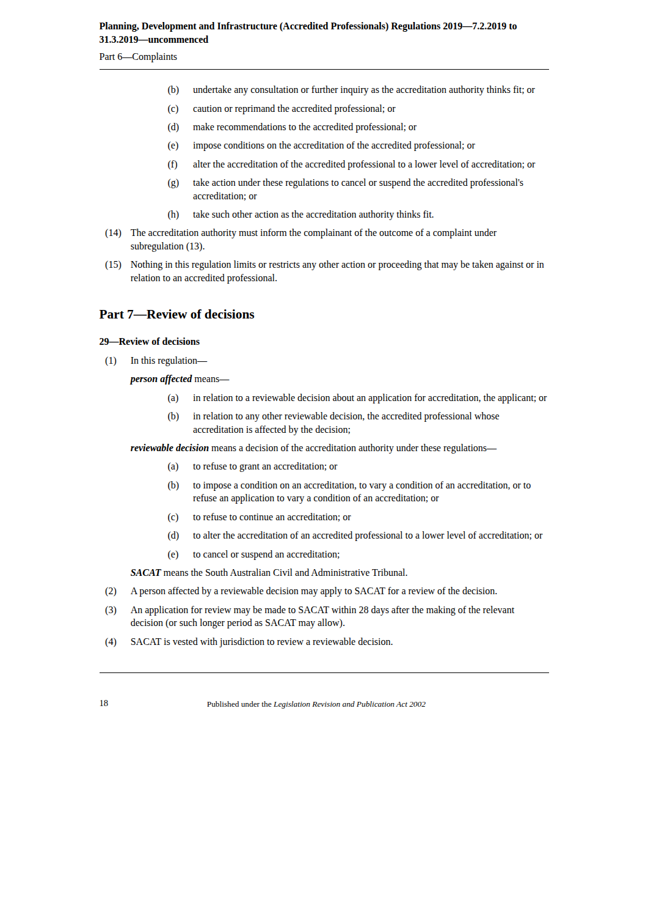Planning, Development and Infrastructure (Accredited Professionals) Regulations 2019—7.2.2019 to 31.3.2019—uncommenced Part 6—Complaints
(b)
undertake any consultation or further inquiry as the accreditation authority thinks fit; or
(c)
caution or reprimand the accredited professional; or
(d)
make recommendations to the accredited professional; or
(e)
impose conditions on the accreditation of the accredited professional; or
(f)
alter the accreditation of the accredited professional to a lower level of accreditation; or
(g)
take action under these regulations to cancel or suspend the accredited professional's accreditation; or
(h)
take such other action as the accreditation authority thinks fit.
(14)
The accreditation authority must inform the complainant of the outcome of a complaint under subregulation (13).
(15)
Nothing in this regulation limits or restricts any other action or proceeding that may be taken against or in relation to an accredited professional.
Part 7—Review of decisions
29—Review of decisions
(1)
In this regulation—
person affected means—
(a)
in relation to a reviewable decision about an application for accreditation, the applicant; or
(b)
in relation to any other reviewable decision, the accredited professional whose accreditation is affected by the decision;
reviewable decision means a decision of the accreditation authority under these regulations—
(a)
to refuse to grant an accreditation; or
(b)
to impose a condition on an accreditation, to vary a condition of an accreditation, or to refuse an application to vary a condition of an accreditation; or
(c)
to refuse to continue an accreditation; or
(d)
to alter the accreditation of an accredited professional to a lower level of accreditation; or
(e)
to cancel or suspend an accreditation;
SACAT means the South Australian Civil and Administrative Tribunal.
(2)
A person affected by a reviewable decision may apply to SACAT for a review of the decision.
(3)
An application for review may be made to SACAT within 28 days after the making of the relevant decision (or such longer period as SACAT may allow).
(4)
SACAT is vested with jurisdiction to review a reviewable decision.
18
Published under the Legislation Revision and Publication Act 2002